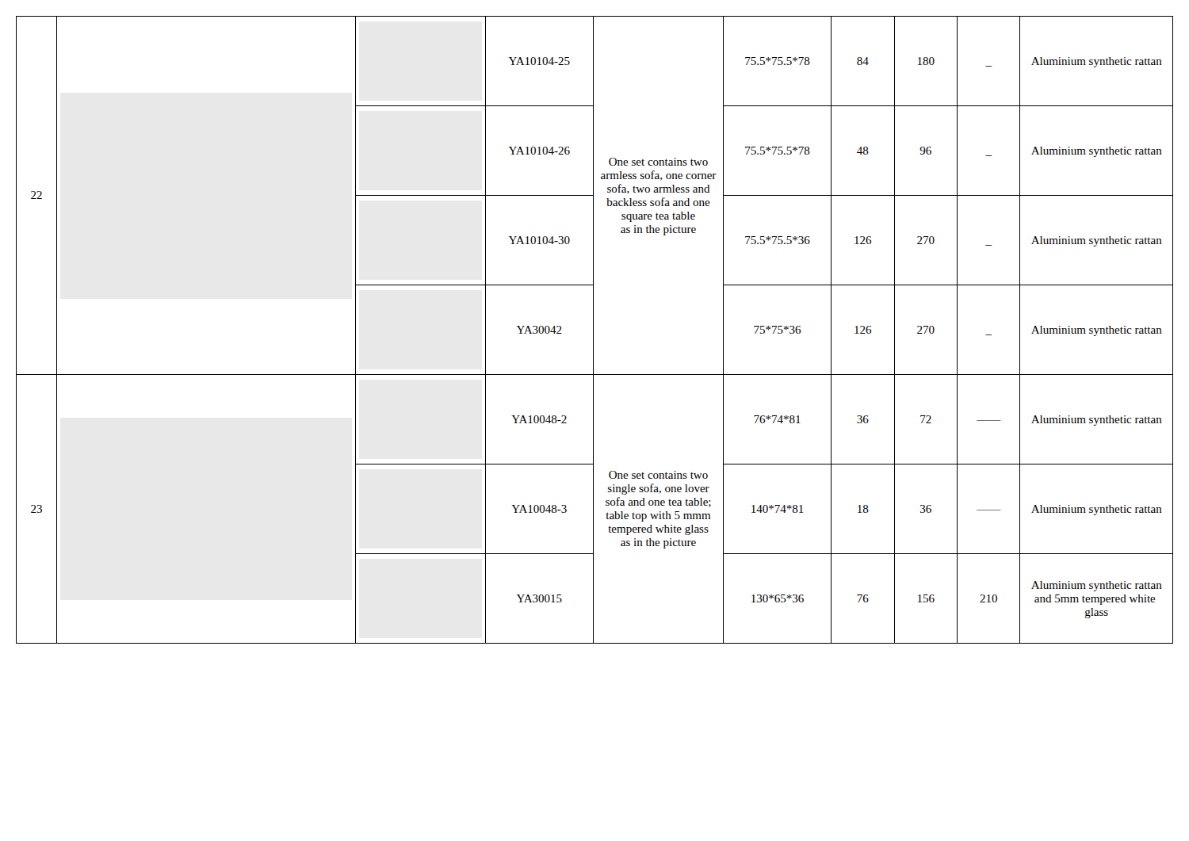| 22 | | | YA10104-25 | One set contains two armless sofa, one corner sofa, two armless and backless sofa and one square tea table as in the picture | 75.5*75.5*78 | 84 | 180 | _ | Aluminium synthetic rattan |
| | YA10104-26 | 75.5*75.5*78 | 48 | 96 | _ | Aluminium synthetic rattan |
| | YA10104-30 | 75.5*75.5*36 | 126 | 270 | _ | Aluminium synthetic rattan |
| | YA30042 | 75*75*36 | 126 | 270 | _ | Aluminium synthetic rattan |
| 23 | | | YA10048-2 | One set contains two single sofa, one lover sofa and one tea table; table top with 5 mmm tempered white glass as in the picture | 76*74*81 | 36 | 72 | —— | Aluminium synthetic rattan |
| | YA10048-3 | 140*74*81 | 18 | 36 | —— | Aluminium synthetic rattan |
| | YA30015 | 130*65*36 | 76 | 156 | 210 | Aluminium synthetic rattan and 5mm tempered white glass |